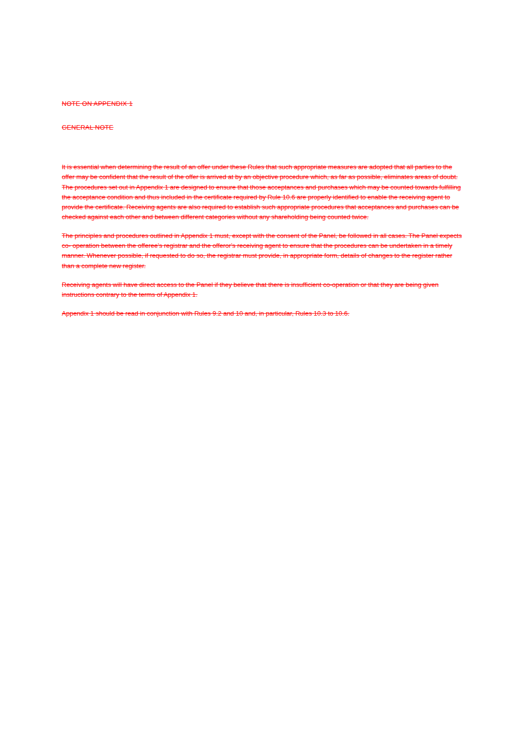NOTE ON APPENDIX 1
GENERAL NOTE
It is essential when determining the result of an offer under these Rules that such appropriate measures are adopted that all parties to the offer may be confident that the result of the offer is arrived at by an objective procedure which, as far as possible, eliminates areas of doubt. The procedures set out in Appendix 1 are designed to ensure that those acceptances and purchases which may be counted towards fulfilling the acceptance condition and thus included in the certificate required by Rule 10.6 are properly identified to enable the receiving agent to provide the certificate. Receiving agents are also required to establish such appropriate procedures that acceptances and purchases can be checked against each other and between different categories without any shareholding being counted twice.
The principles and procedures outlined in Appendix 1 must, except with the consent of the Panel, be followed in all cases. The Panel expects co- operation between the offeree's registrar and the offeror's receiving agent to ensure that the procedures can be undertaken in a timely manner. Whenever possible, if requested to do so, the registrar must provide, in appropriate form, details of changes to the register rather than a complete new register.
Receiving agents will have direct access to the Panel if they believe that there is insufficient co-operation or that they are being given instructions contrary to the terms of Appendix 1.
Appendix 1 should be read in conjunction with Rules 9.2 and 10 and, in particular, Rules 10.3 to 10.6.